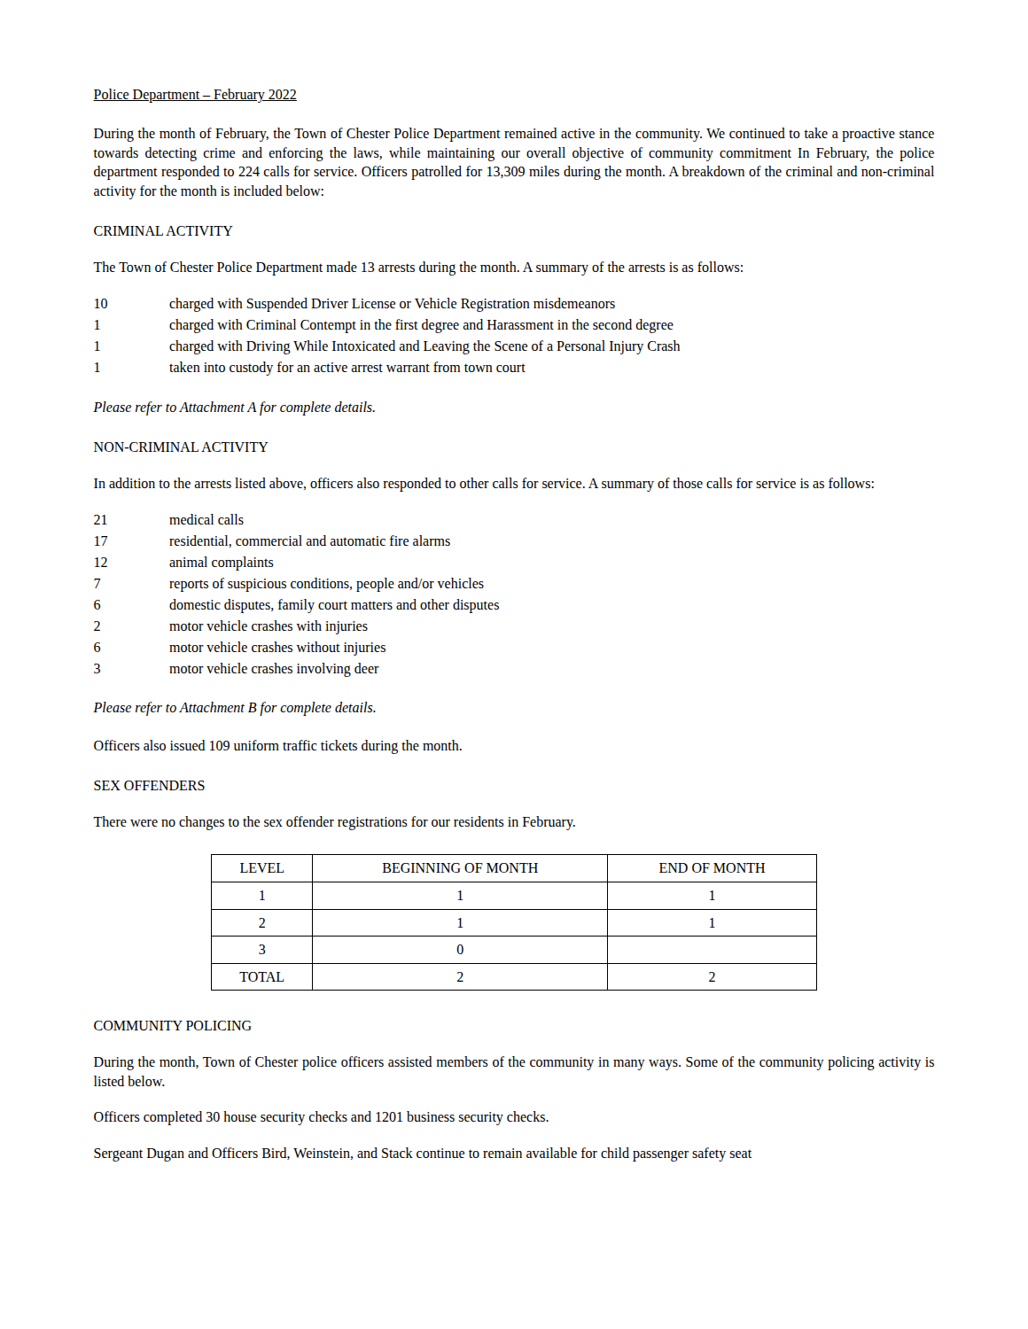Police Department – February 2022
During the month of February, the Town of Chester Police Department remained active in the community. We continued to take a proactive stance towards detecting crime and enforcing the laws, while maintaining our overall objective of community commitment In February, the police department responded to 224 calls for service. Officers patrolled for 13,309 miles during the month. A breakdown of the criminal and non-criminal activity for the month is included below:
CRIMINAL ACTIVITY
The Town of Chester Police Department made 13 arrests during the month. A summary of the arrests is as follows:
| 10 | charged with Suspended Driver License or Vehicle Registration misdemeanors |
| 1 | charged with Criminal Contempt in the first degree and Harassment in the second degree |
| 1 | charged with Driving While Intoxicated and Leaving the Scene of a Personal Injury Crash |
| 1 | taken into custody for an active arrest warrant from town court |
Please refer to Attachment A for complete details.
NON-CRIMINAL ACTIVITY
In addition to the arrests listed above, officers also responded to other calls for service. A summary of those calls for service is as follows:
| 21 | medical calls |
| 17 | residential, commercial and automatic fire alarms |
| 12 | animal complaints |
| 7 | reports of suspicious conditions, people and/or vehicles |
| 6 | domestic disputes, family court matters and other disputes |
| 2 | motor vehicle crashes with injuries |
| 6 | motor vehicle crashes without injuries |
| 3 | motor vehicle crashes involving deer |
Please refer to Attachment B for complete details.
Officers also issued 109 uniform traffic tickets during the month.
SEX OFFENDERS
There were no changes to the sex offender registrations for our residents in February.
| LEVEL | BEGINNING OF MONTH | END OF MONTH |
| --- | --- | --- |
| 1 | 1 | 1 |
| 2 | 1 | 1 |
| 3 | 0 | |
| TOTAL | 2 | 2 |
COMMUNITY POLICING
During the month, Town of Chester police officers assisted members of the community in many ways. Some of the community policing activity is listed below.
Officers completed 30 house security checks and 1201 business security checks.
Sergeant Dugan and Officers Bird, Weinstein, and Stack continue to remain available for child passenger safety seat